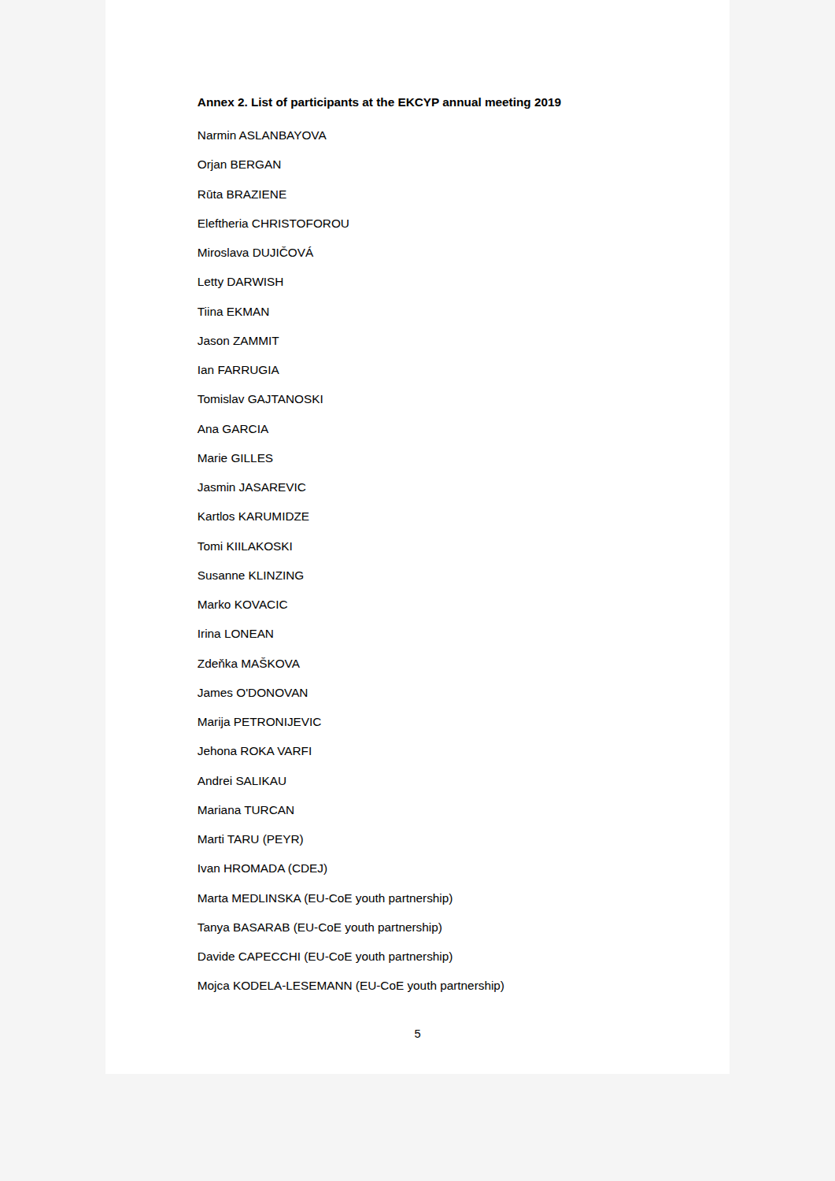Annex 2. List of participants at the EKCYP annual meeting 2019
Narmin ASLANBAYOVA
Orjan BERGAN
Rūta BRAZIENE
Eleftheria CHRISTOFOROU
Miroslava DUJIČOVÁ
Letty DARWISH
Tiina EKMAN
Jason ZAMMIT
Ian FARRUGIA
Tomislav GAJTANOSKI
Ana GARCIA
Marie GILLES
Jasmin JASAREVIC
Kartlos KARUMIDZE
Tomi KIILAKOSKI
Susanne KLINZING
Marko KOVACIC
Irina LONEAN
Zdeňka MAŠKOVA
James O'DONOVAN
Marija PETRONIJEVIC
Jehona ROKA VARFI
Andrei SALIKAU
Mariana TURCAN
Marti TARU (PEYR)
Ivan HROMADA (CDEJ)
Marta MEDLINSKA (EU-CoE youth partnership)
Tanya BASARAB (EU-CoE youth partnership)
Davide CAPECCHI (EU-CoE youth partnership)
Mojca KODELA-LESEMANN (EU-CoE youth partnership)
5